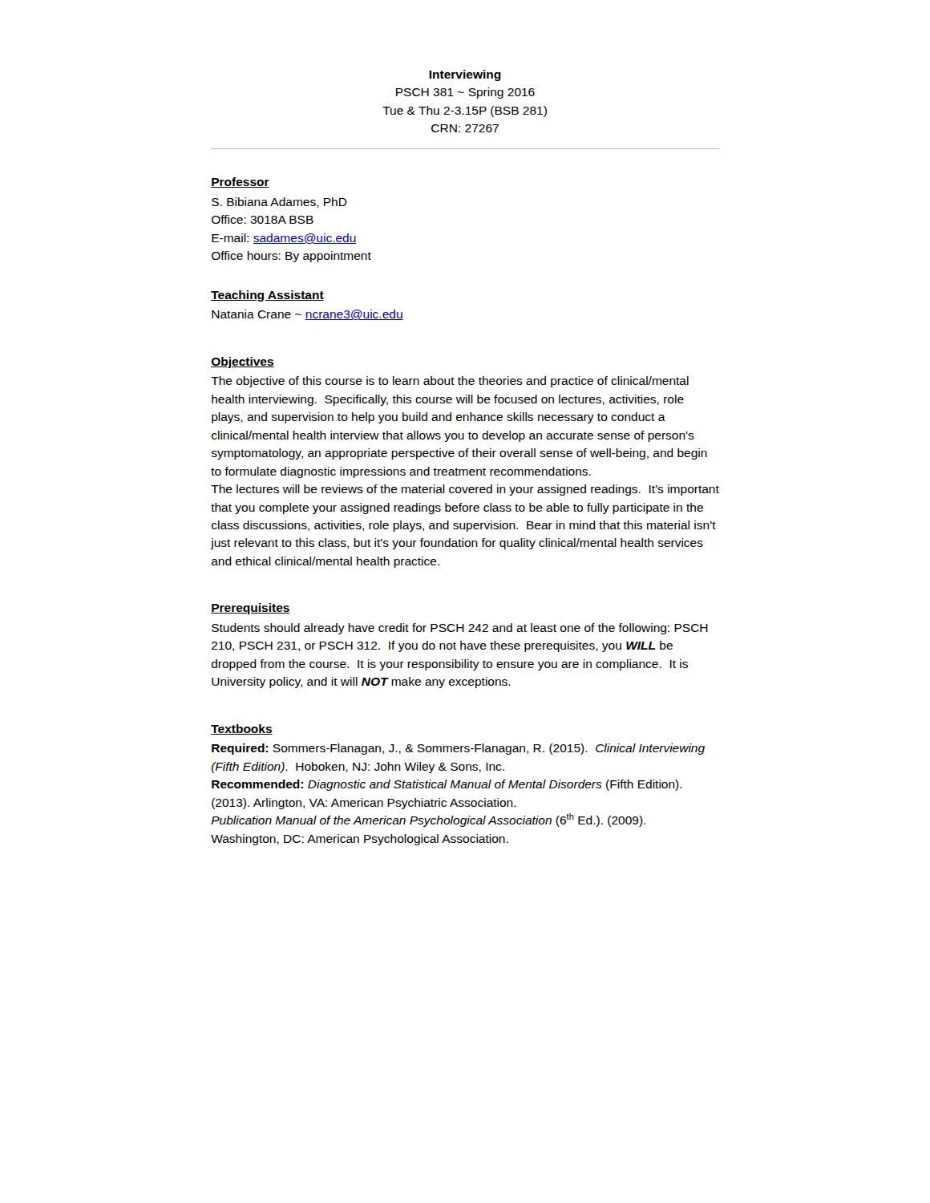Interviewing
PSCH 381 ~ Spring 2016
Tue & Thu 2-3.15P (BSB 281)
CRN: 27267
Professor
S. Bibiana Adames, PhD
Office: 3018A BSB
E-mail: sadames@uic.edu
Office hours: By appointment
Teaching Assistant
Natania Crane ~ ncrane3@uic.edu
Objectives
The objective of this course is to learn about the theories and practice of clinical/mental health interviewing. Specifically, this course will be focused on lectures, activities, role plays, and supervision to help you build and enhance skills necessary to conduct a clinical/mental health interview that allows you to develop an accurate sense of person's symptomatology, an appropriate perspective of their overall sense of well-being, and begin to formulate diagnostic impressions and treatment recommendations.
The lectures will be reviews of the material covered in your assigned readings. It's important that you complete your assigned readings before class to be able to fully participate in the class discussions, activities, role plays, and supervision. Bear in mind that this material isn't just relevant to this class, but it's your foundation for quality clinical/mental health services and ethical clinical/mental health practice.
Prerequisites
Students should already have credit for PSCH 242 and at least one of the following: PSCH 210, PSCH 231, or PSCH 312. If you do not have these prerequisites, you WILL be dropped from the course. It is your responsibility to ensure you are in compliance. It is University policy, and it will NOT make any exceptions.
Textbooks
Required: Sommers-Flanagan, J., & Sommers-Flanagan, R. (2015). Clinical Interviewing (Fifth Edition). Hoboken, NJ: John Wiley & Sons, Inc.
Recommended: Diagnostic and Statistical Manual of Mental Disorders (Fifth Edition). (2013). Arlington, VA: American Psychiatric Association.
Publication Manual of the American Psychological Association (6th Ed.). (2009). Washington, DC: American Psychological Association.